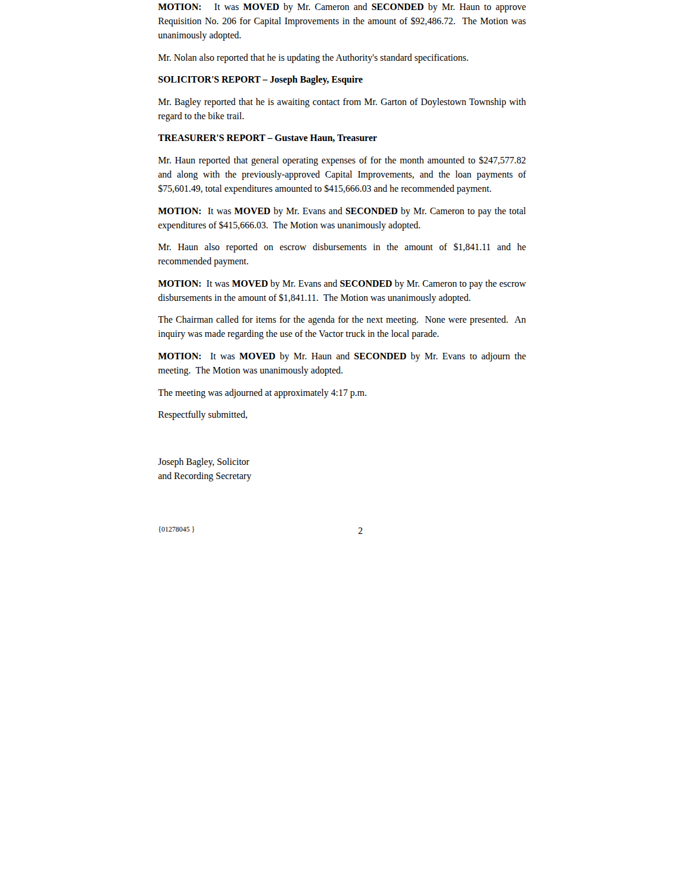MOTION: It was MOVED by Mr. Cameron and SECONDED by Mr. Haun to approve Requisition No. 206 for Capital Improvements in the amount of $92,486.72. The Motion was unanimously adopted.
Mr. Nolan also reported that he is updating the Authority's standard specifications.
SOLICITOR'S REPORT – Joseph Bagley, Esquire
Mr. Bagley reported that he is awaiting contact from Mr. Garton of Doylestown Township with regard to the bike trail.
TREASURER'S REPORT – Gustave Haun, Treasurer
Mr. Haun reported that general operating expenses of for the month amounted to $247,577.82 and along with the previously-approved Capital Improvements, and the loan payments of $75,601.49, total expenditures amounted to $415,666.03 and he recommended payment.
MOTION: It was MOVED by Mr. Evans and SECONDED by Mr. Cameron to pay the total expenditures of $415,666.03. The Motion was unanimously adopted.
Mr. Haun also reported on escrow disbursements in the amount of $1,841.11 and he recommended payment.
MOTION: It was MOVED by Mr. Evans and SECONDED by Mr. Cameron to pay the escrow disbursements in the amount of $1,841.11. The Motion was unanimously adopted.
The Chairman called for items for the agenda for the next meeting. None were presented. An inquiry was made regarding the use of the Vactor truck in the local parade.
MOTION: It was MOVED by Mr. Haun and SECONDED by Mr. Evans to adjourn the meeting. The Motion was unanimously adopted.
The meeting was adjourned at approximately 4:17 p.m.
Respectfully submitted,
Joseph Bagley, Solicitor
and Recording Secretary
{01278045 }
2